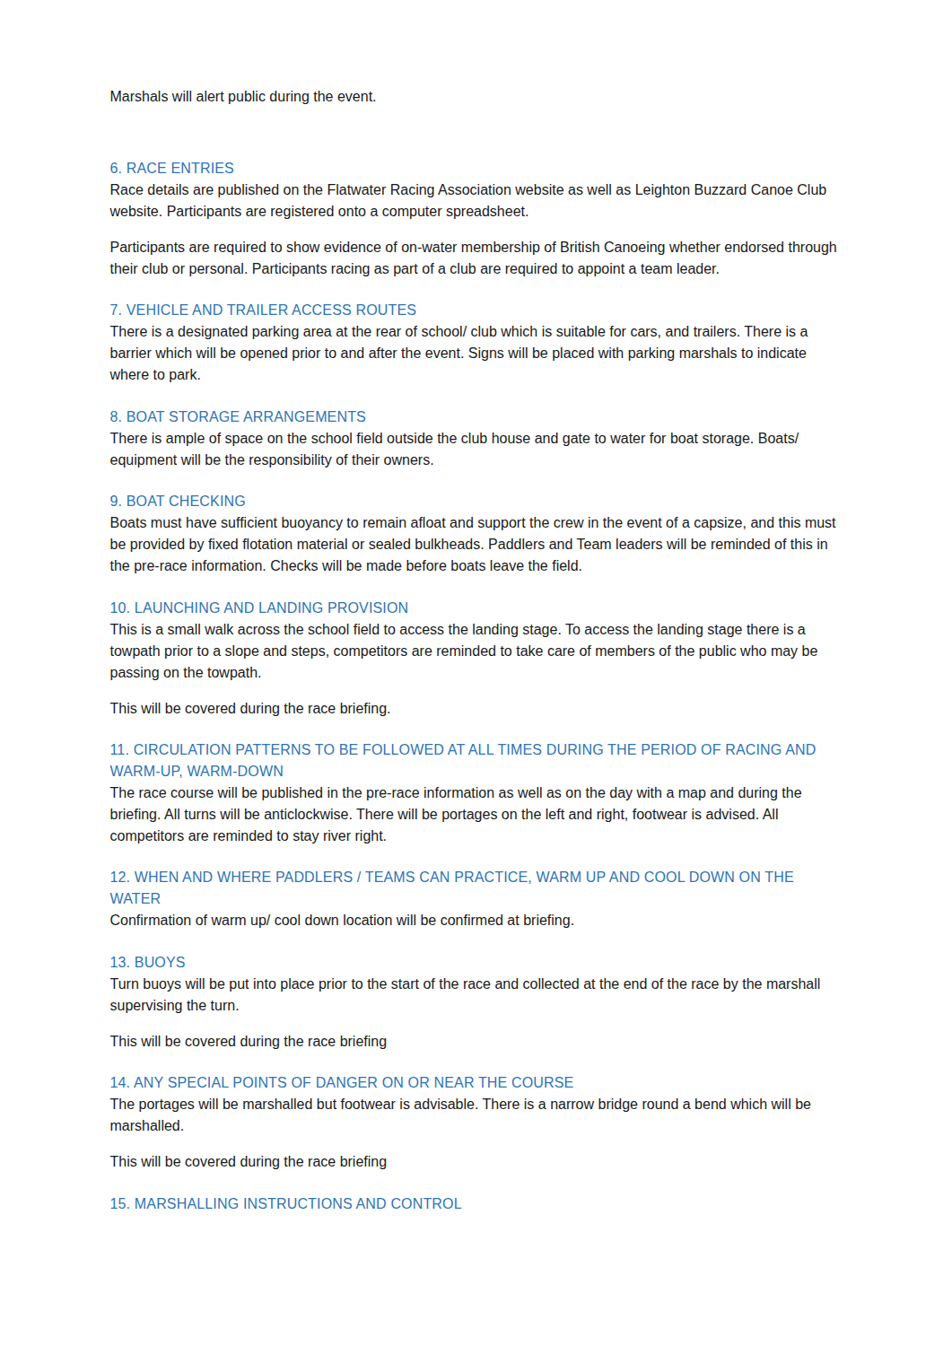Marshals will alert public during the event.
6. Race Entries
Race details are published on the Flatwater Racing Association website as well as Leighton Buzzard Canoe Club website. Participants are registered onto a computer spreadsheet.
Participants are required to show evidence of on-water membership of British Canoeing whether endorsed through their club or personal. Participants racing as part of a club are required to appoint a team leader.
7. Vehicle and Trailer Access Routes
There is a designated parking area at the rear of school/ club which is suitable for cars, and trailers. There is a barrier which will be opened prior to and after the event. Signs will be placed with parking marshals to indicate where to park.
8. Boat Storage Arrangements
There is ample of space on the school field outside the club house and gate to water for boat storage. Boats/ equipment will be the responsibility of their owners.
9. Boat Checking
Boats must have sufficient buoyancy to remain afloat and support the crew in the event of a capsize, and this must be provided by fixed flotation material or sealed bulkheads. Paddlers and Team leaders will be reminded of this in the pre-race information. Checks will be made before boats leave the field.
10. Launching and Landing Provision
This is a small walk across the school field to access the landing stage. To access the landing stage there is a towpath prior to a slope and steps, competitors are reminded to take care of members of the public who may be passing on the towpath.
This will be covered during the race briefing.
11. Circulation Patterns to be Followed at All Times During the Period of Racing and Warm-up, Warm-down
The race course will be published in the pre-race information as well as on the day with a map and during the briefing. All turns will be anticlockwise. There will be portages on the left and right, footwear is advised. All competitors are reminded to stay river right.
12. When and Where Paddlers / Teams Can Practice, Warm Up and Cool Down on the Water
Confirmation of warm up/ cool down location will be confirmed at briefing.
13. Buoys
Turn buoys will be put into place prior to the start of the race and collected at the end of the race by the marshall supervising the turn.
This will be covered during the race briefing
14. Any Special Points of Danger on or Near the Course
The portages will be marshalled but footwear is advisable. There is a narrow bridge round a bend which will be marshalled.
This will be covered during the race briefing
15. Marshalling Instructions and Control